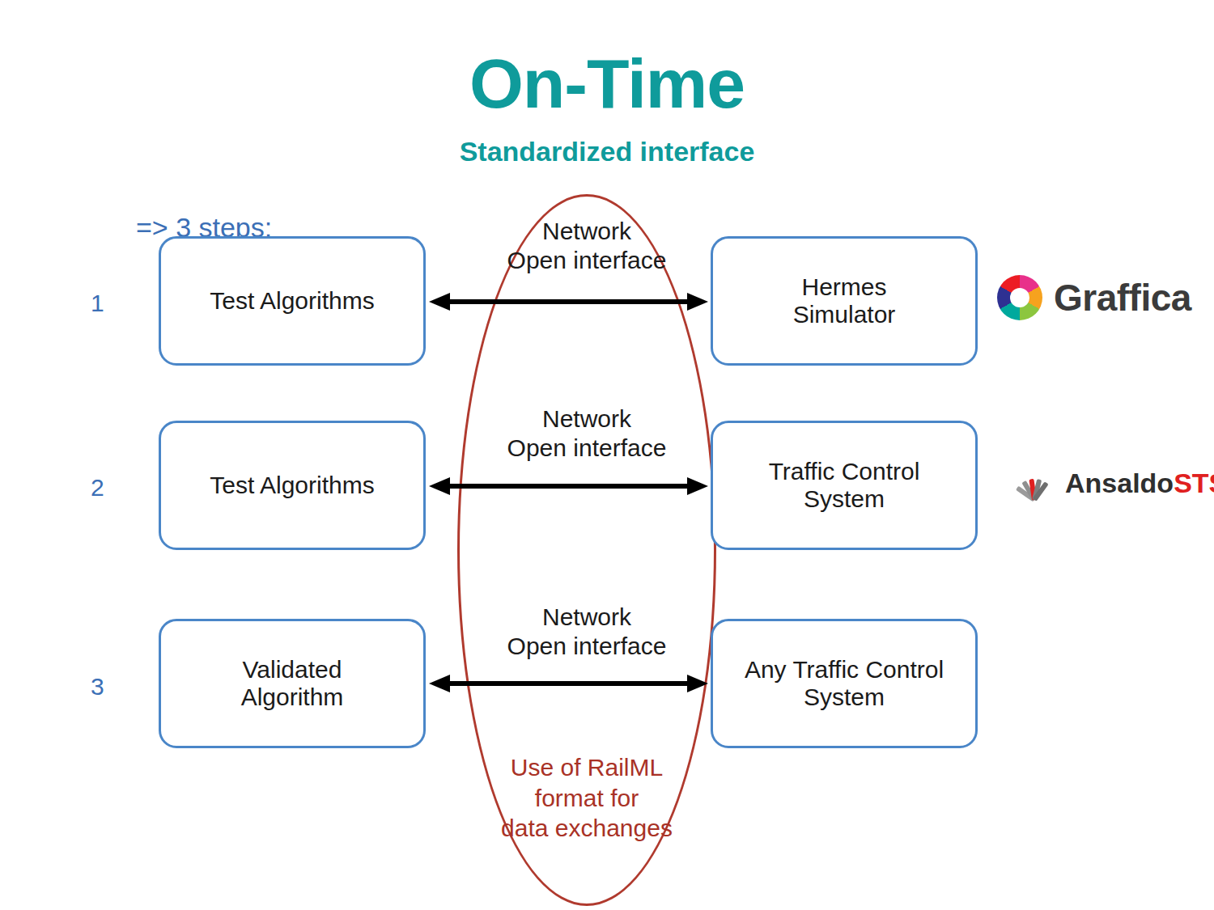On-Time
Standardized interface
=> 3 steps:
1
Test Algorithms
Network
Open interface
Hermes
Simulator
2
Test Algorithms
Network
Open interface
Traffic Control
System
3
Validated
Algorithm
Network
Open interface
Any Traffic Control
System
Use of RailML
format for
data exchanges
Graffica
AnsaldoSTS